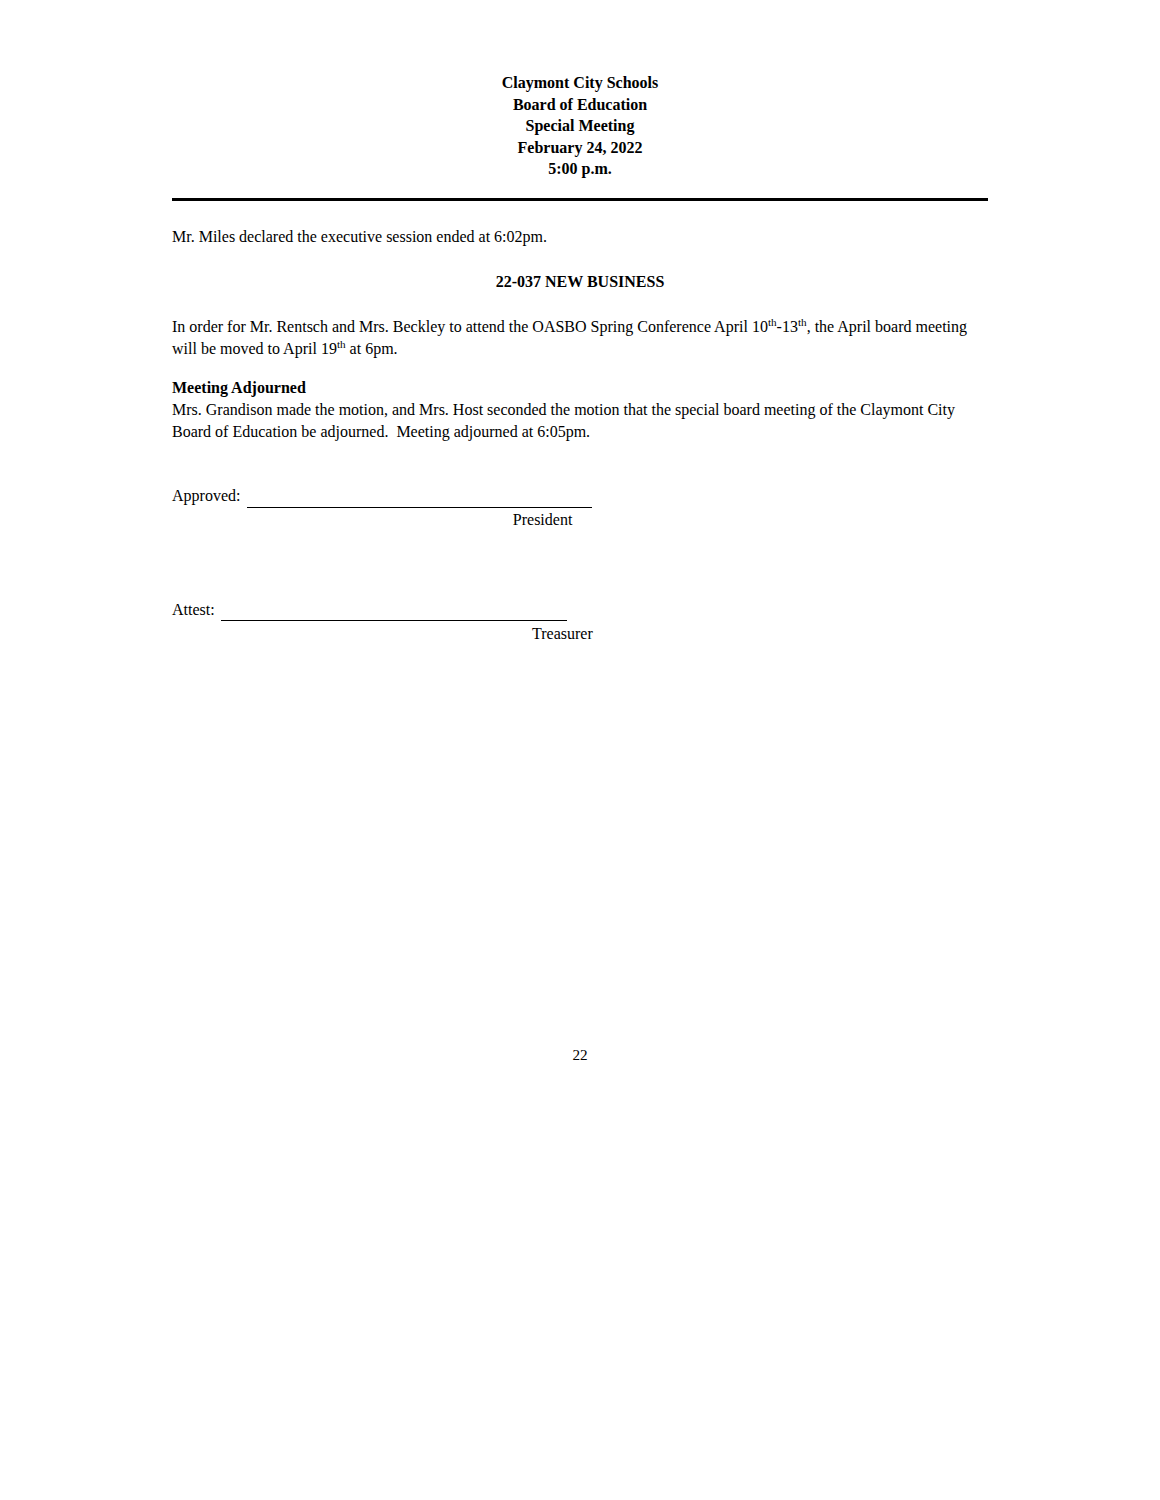Claymont City Schools
Board of Education
Special Meeting
February 24, 2022
5:00 p.m.
Mr. Miles declared the executive session ended at 6:02pm.
22-037 NEW BUSINESS
In order for Mr. Rentsch and Mrs. Beckley to attend the OASBO Spring Conference April 10th-13th, the April board meeting will be moved to April 19th at 6pm.
Meeting Adjourned
Mrs. Grandison made the motion, and Mrs. Host seconded the motion that the special board meeting of the Claymont City Board of Education be adjourned. Meeting adjourned at 6:05pm.
Approved:
President
Attest:
Treasurer
22